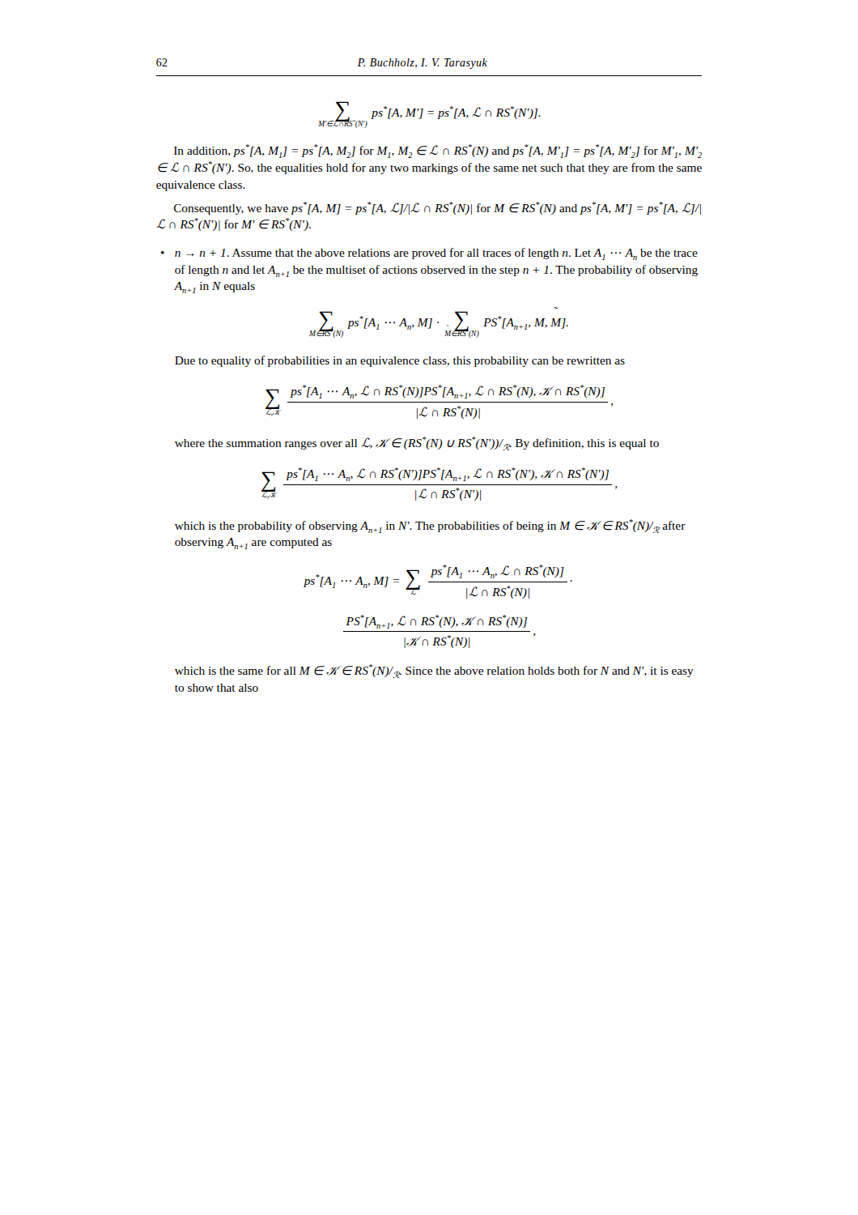62 P. Buchholz, I. V. Tarasyuk
∑ M′∈ℒ∩RS*(N′) ps*[A, M′] = ps*[A, ℒ ∩ RS*(N′)].
In addition, ps*[A, M1] = ps*[A, M2] for M1, M2 ∈ ℒ ∩ RS*(N) and ps*[A, M′1] = ps*[A, M′2] for M′1, M′2 ∈ ℒ ∩ RS*(N′). So, the equalities hold for any two markings of the same net such that they are from the same equivalence class.
Consequently, we have ps*[A, M] = ps*[A, ℒ]/|ℒ ∩ RS*(N)| for M ∈ RS*(N) and ps*[A, M′] = ps*[A, ℒ]/|ℒ ∩ RS*(N′)| for M′ ∈ RS*(N′).
n → n + 1. Assume that the above relations are proved for all traces of length n. Let A1 ⋯ An be the trace of length n and let An+1 be the multiset of actions observed in the step n + 1. The probability of observing An+1 in N equals
∑ M∈RS*(N) ps*[A1 ⋯ An, M] · ∑ ˜M∈RS*(N) PS*[An+1, M, ˜M].
Due to equality of probabilities in an equivalence class, this probability can be rewritten as
∑ ℒ,𝒦 ps*[A1 ⋯ An, ℒ ∩ RS*(N)]PS*[An+1, ℒ ∩ RS*(N), 𝒦 ∩ RS*(N)] |ℒ ∩ RS*(N)| ,
where the summation ranges over all ℒ, 𝒦 ∈ (RS*(N) ∪ RS*(N′))/ℛ. By definition, this is equal to
∑ ℒ,𝒦 ps*[A1 ⋯ An, ℒ ∩ RS*(N′)]PS*[An+1, ℒ ∩ RS*(N′), 𝒦 ∩ RS*(N′)] |ℒ ∩ RS*(N′)| ,
which is the probability of observing An+1 in N′. The probabilities of being in M ∈ 𝒦 ∈ RS*(N)/ℛ after observing An+1 are computed as
ps*[A1 ⋯ An, M] = ∑ ℒ ps*[A1 ⋯ An, ℒ ∩ RS*(N)] |ℒ ∩ RS*(N)| ·
PS*[An+1, ℒ ∩ RS*(N), 𝒦 ∩ RS*(N)] |𝒦 ∩ RS*(N)| ,
which is the same for all M ∈ 𝒦 ∈ RS*(N)/ℛ. Since the above relation holds both for N and N′, it is easy to show that also